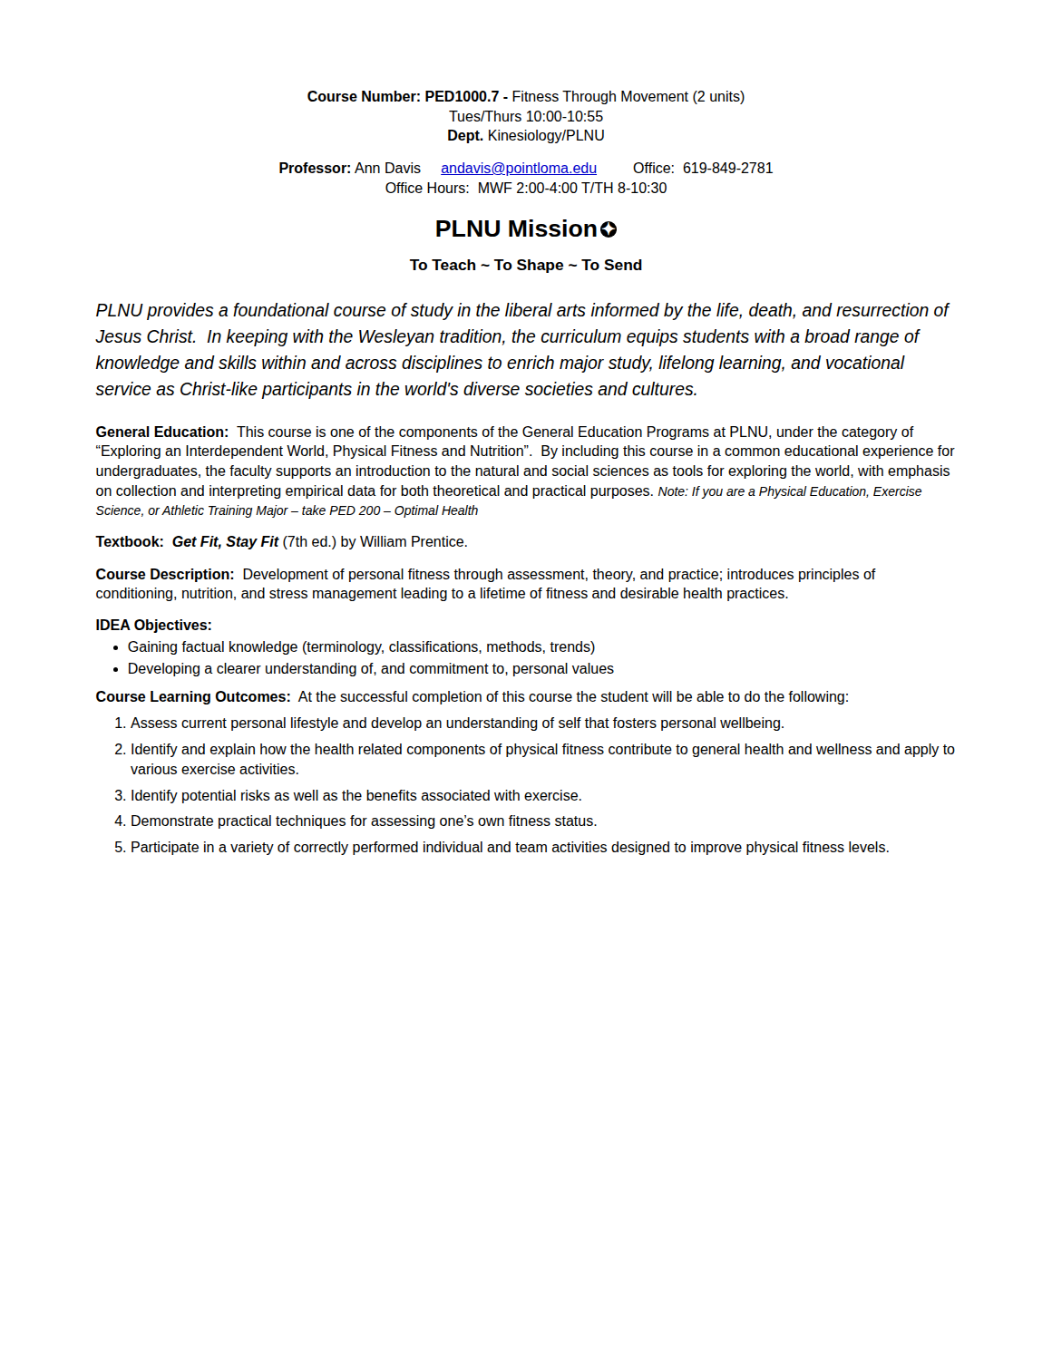Course Number: PED1000.7 - Fitness Through Movement (2 units)
Tues/Thurs 10:00-10:55
Dept. Kinesiology/PLNU
Professor: Ann Davis andavis@pointloma.edu Office: 619-849-2781
Office Hours: MWF 2:00-4:00 T/TH 8-10:30
PLNU Mission✦
To Teach ~ To Shape ~ To Send
PLNU provides a foundational course of study in the liberal arts informed by the life, death, and resurrection of Jesus Christ. In keeping with the Wesleyan tradition, the curriculum equips students with a broad range of knowledge and skills within and across disciplines to enrich major study, lifelong learning, and vocational service as Christ-like participants in the world's diverse societies and cultures.
General Education: This course is one of the components of the General Education Programs at PLNU, under the category of “Exploring an Interdependent World, Physical Fitness and Nutrition”. By including this course in a common educational experience for undergraduates, the faculty supports an introduction to the natural and social sciences as tools for exploring the world, with emphasis on collection and interpreting empirical data for both theoretical and practical purposes. Note: If you are a Physical Education, Exercise Science, or Athletic Training Major – take PED 200 – Optimal Health
Textbook: Get Fit, Stay Fit (7th ed.) by William Prentice.
Course Description: Development of personal fitness through assessment, theory, and practice; introduces principles of conditioning, nutrition, and stress management leading to a lifetime of fitness and desirable health practices.
IDEA Objectives:
Gaining factual knowledge (terminology, classifications, methods, trends)
Developing a clearer understanding of, and commitment to, personal values
Course Learning Outcomes: At the successful completion of this course the student will be able to do the following:
Assess current personal lifestyle and develop an understanding of self that fosters personal wellbeing.
Identify and explain how the health related components of physical fitness contribute to general health and wellness and apply to various exercise activities.
Identify potential risks as well as the benefits associated with exercise.
Demonstrate practical techniques for assessing one’s own fitness status.
Participate in a variety of correctly performed individual and team activities designed to improve physical fitness levels.